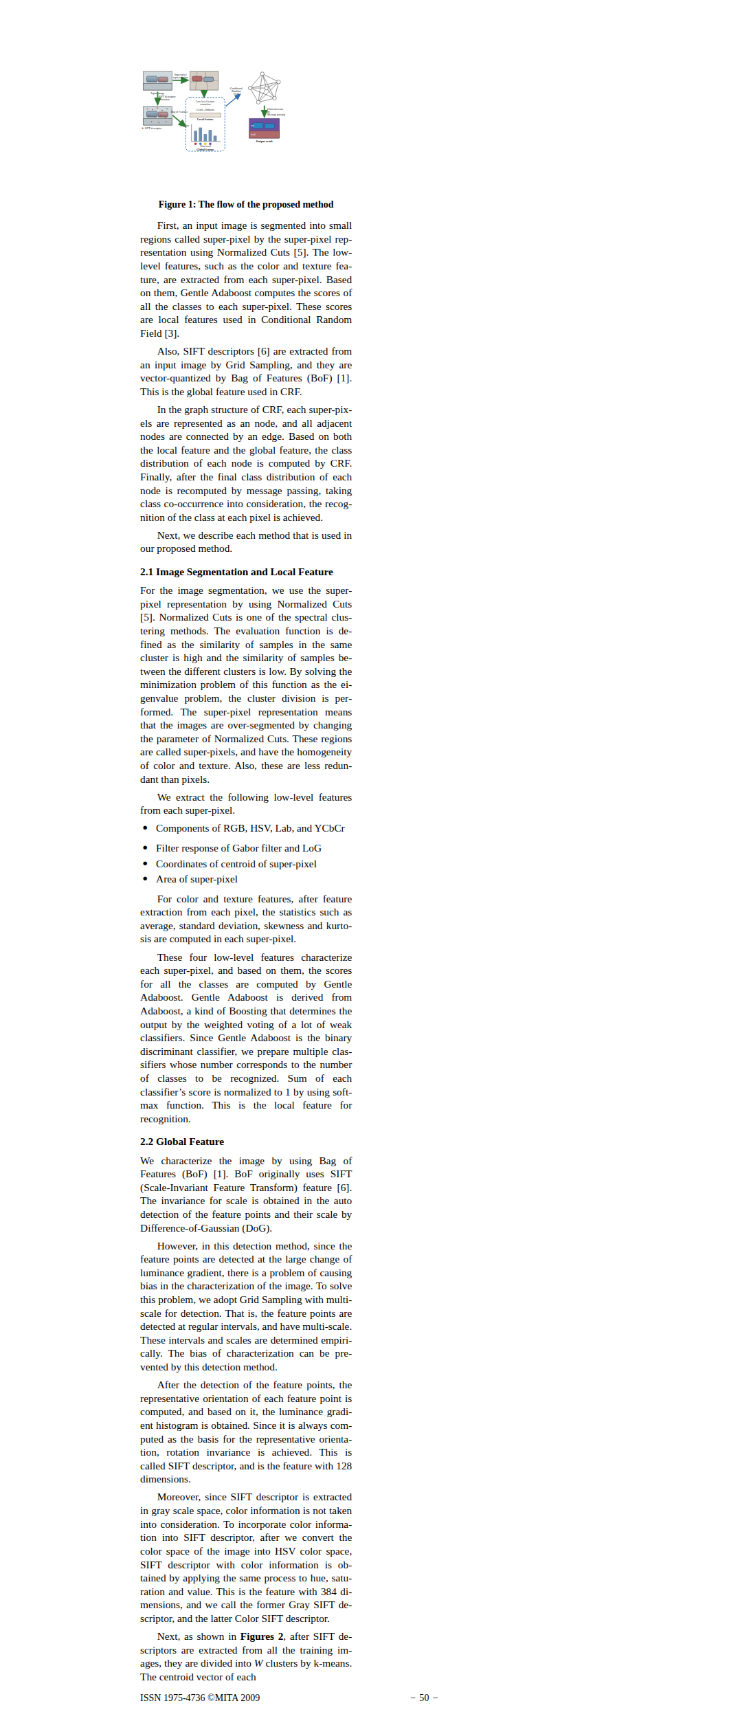Input image Super-pixel representation Low level feature extraction + Gentle Adaboost Local feature Frequency … Visual word Global feature SIFT descriptor extraction : SIFT descriptor Bag of Features Conditional Random Field Class inference by Message passing car road Output result
Figure 1: The flow of the proposed method
First, an input image is segmented into small regions called super-pixel by the super-pixel representation using Normalized Cuts [5]. The low-level features, such as the color and texture feature, are extracted from each super-pixel. Based on them, Gentle Adaboost computes the scores of all the classes to each super-pixel. These scores are local features used in Conditional Random Field [3].
Also, SIFT descriptors [6] are extracted from an input image by Grid Sampling, and they are vector-quantized by Bag of Features (BoF) [1]. This is the global feature used in CRF.
In the graph structure of CRF, each super-pixels are represented as an node, and all adjacent nodes are connected by an edge. Based on both the local feature and the global feature, the class distribution of each node is computed by CRF. Finally, after the final class distribution of each node is recomputed by message passing, taking class co-occurrence into consideration, the recognition of the class at each pixel is achieved.
Next, we describe each method that is used in our proposed method.
2.1 Image Segmentation and Local Feature
For the image segmentation, we use the super-pixel representation by using Normalized Cuts [5]. Normalized Cuts is one of the spectral clustering methods. The evaluation function is defined as the similarity of samples in the same cluster is high and the similarity of samples between the different clusters is low. By solving the minimization problem of this function as the eigenvalue problem, the cluster division is performed. The super-pixel representation means that the images are over-segmented by changing the parameter of Normalized Cuts. These regions are called super-pixels, and have the homogeneity of color and texture. Also, these are less redundant than pixels.
We extract the following low-level features from each super-pixel.
Components of RGB, HSV, Lab, and YCbCr
Filter response of Gabor filter and LoG
Coordinates of centroid of super-pixel
Area of super-pixel
For color and texture features, after feature extraction from each pixel, the statistics such as average, standard deviation, skewness and kurtosis are computed in each super-pixel.
These four low-level features characterize each super-pixel, and based on them, the scores for all the classes are computed by Gentle Adaboost. Gentle Adaboost is derived from Adaboost, a kind of Boosting that determines the output by the weighted voting of a lot of weak classifiers. Since Gentle Adaboost is the binary discriminant classifier, we prepare multiple classifiers whose number corresponds to the number of classes to be recognized. Sum of each classifier’s score is normalized to 1 by using softmax function. This is the local feature for recognition.
2.2 Global Feature
We characterize the image by using Bag of Features (BoF) [1]. BoF originally uses SIFT (Scale-Invariant Feature Transform) feature [6]. The invariance for scale is obtained in the auto detection of the feature points and their scale by Difference-of-Gaussian (DoG).
However, in this detection method, since the feature points are detected at the large change of luminance gradient, there is a problem of causing bias in the characterization of the image. To solve this problem, we adopt Grid Sampling with multi-scale for detection. That is, the feature points are detected at regular intervals, and have multi-scale. These intervals and scales are determined empirically. The bias of characterization can be prevented by this detection method.
After the detection of the feature points, the representative orientation of each feature point is computed, and based on it, the luminance gradient histogram is obtained. Since it is always computed as the basis for the representative orientation, rotation invariance is achieved. This is called SIFT descriptor, and is the feature with 128 dimensions.
Moreover, since SIFT descriptor is extracted in gray scale space, color information is not taken into consideration. To incorporate color information into SIFT descriptor, after we convert the color space of the image into HSV color space, SIFT descriptor with color information is obtained by applying the same process to hue, saturation and value. This is the feature with 384 dimensions, and we call the former Gray SIFT descriptor, and the latter Color SIFT descriptor.
Next, as shown in Figures 2, after SIFT descriptors are extracted from all the training images, they are divided into W clusters by k-means. The centroid vector of each
ISSN 1975-4736 ©MITA 2009
−50−